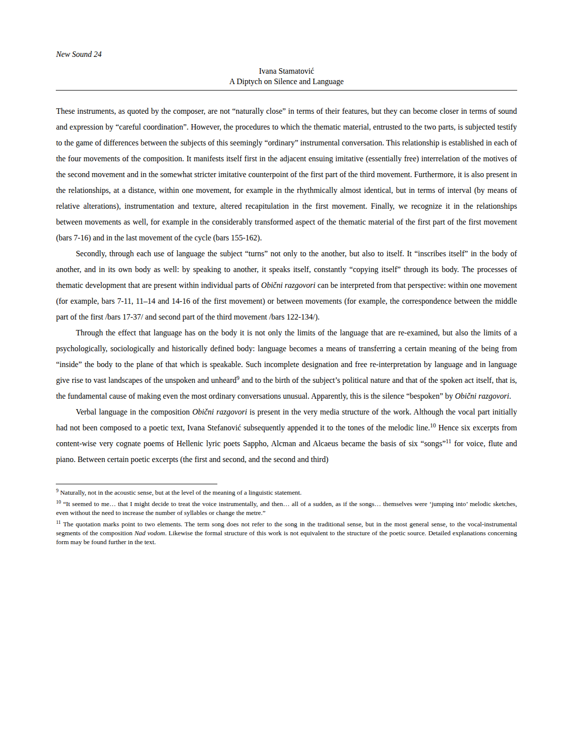New Sound 24
Ivana Stamatović
A Diptych on Silence and Language
These instruments, as quoted by the composer, are not “naturally close” in terms of their features, but they can become closer in terms of sound and expression by “careful coordination”. However, the procedures to which the thematic material, entrusted to the two parts, is subjected testify to the game of differences between the subjects of this seemingly “ordinary” instrumental conversation. This relationship is established in each of the four movements of the composition. It manifests itself first in the adjacent ensuing imitative (essentially free) interrelation of the motives of the second movement and in the somewhat stricter imitative counterpoint of the first part of the third movement. Furthermore, it is also present in the relationships, at a distance, within one movement, for example in the rhythmically almost identical, but in terms of interval (by means of relative alterations), instrumentation and texture, altered recapitulation in the first movement. Finally, we recognize it in the relationships between movements as well, for example in the considerably transformed aspect of the thematic material of the first part of the first movement (bars 7-16) and in the last movement of the cycle (bars 155-162).
Secondly, through each use of language the subject “turns” not only to the another, but also to itself. It “inscribes itself” in the body of another, and in its own body as well: by speaking to another, it speaks itself, constantly “copying itself” through its body. The processes of thematic development that are present within individual parts of Obični razgovori can be interpreted from that perspective: within one movement (for example, bars 7-11, 11–14 and 14-16 of the first movement) or between movements (for example, the correspondence between the middle part of the first /bars 17-37/ and second part of the third movement /bars 122-134/).
Through the effect that language has on the body it is not only the limits of the language that are re-examined, but also the limits of a psychologically, sociologically and historically defined body: language becomes a means of transferring a certain meaning of the being from “inside” the body to the plane of that which is speakable. Such incomplete designation and free re-interpretation by language and in language give rise to vast landscapes of the unspoken and unheard9 and to the birth of the subject’s political nature and that of the spoken act itself, that is, the fundamental cause of making even the most ordinary conversations unusual. Apparently, this is the silence “bespoken” by Obični razgovori.
Verbal language in the composition Obični razgovori is present in the very media structure of the work. Although the vocal part initially had not been composed to a poetic text, Ivana Stefanović subsequently appended it to the tones of the melodic line.10 Hence six excerpts from content-wise very cognate poems of Hellenic lyric poets Sappho, Alcman and Alcaeus became the basis of six “songs”11 for voice, flute and piano. Between certain poetic excerpts (the first and second, and the second and third)
9 Naturally, not in the acoustic sense, but at the level of the meaning of a linguistic statement.
10 “It seemed to me… that I might decide to treat the voice instrumentally, and then… all of a sudden, as if the songs… themselves were ‘jumping into’ melodic sketches, even without the need to increase the number of syllables or change the metre.”
11 The quotation marks point to two elements. The term song does not refer to the song in the traditional sense, but in the most general sense, to the vocal-instrumental segments of the composition Nad vodom. Likewise the formal structure of this work is not equivalent to the structure of the poetic source. Detailed explanations concerning form may be found further in the text.